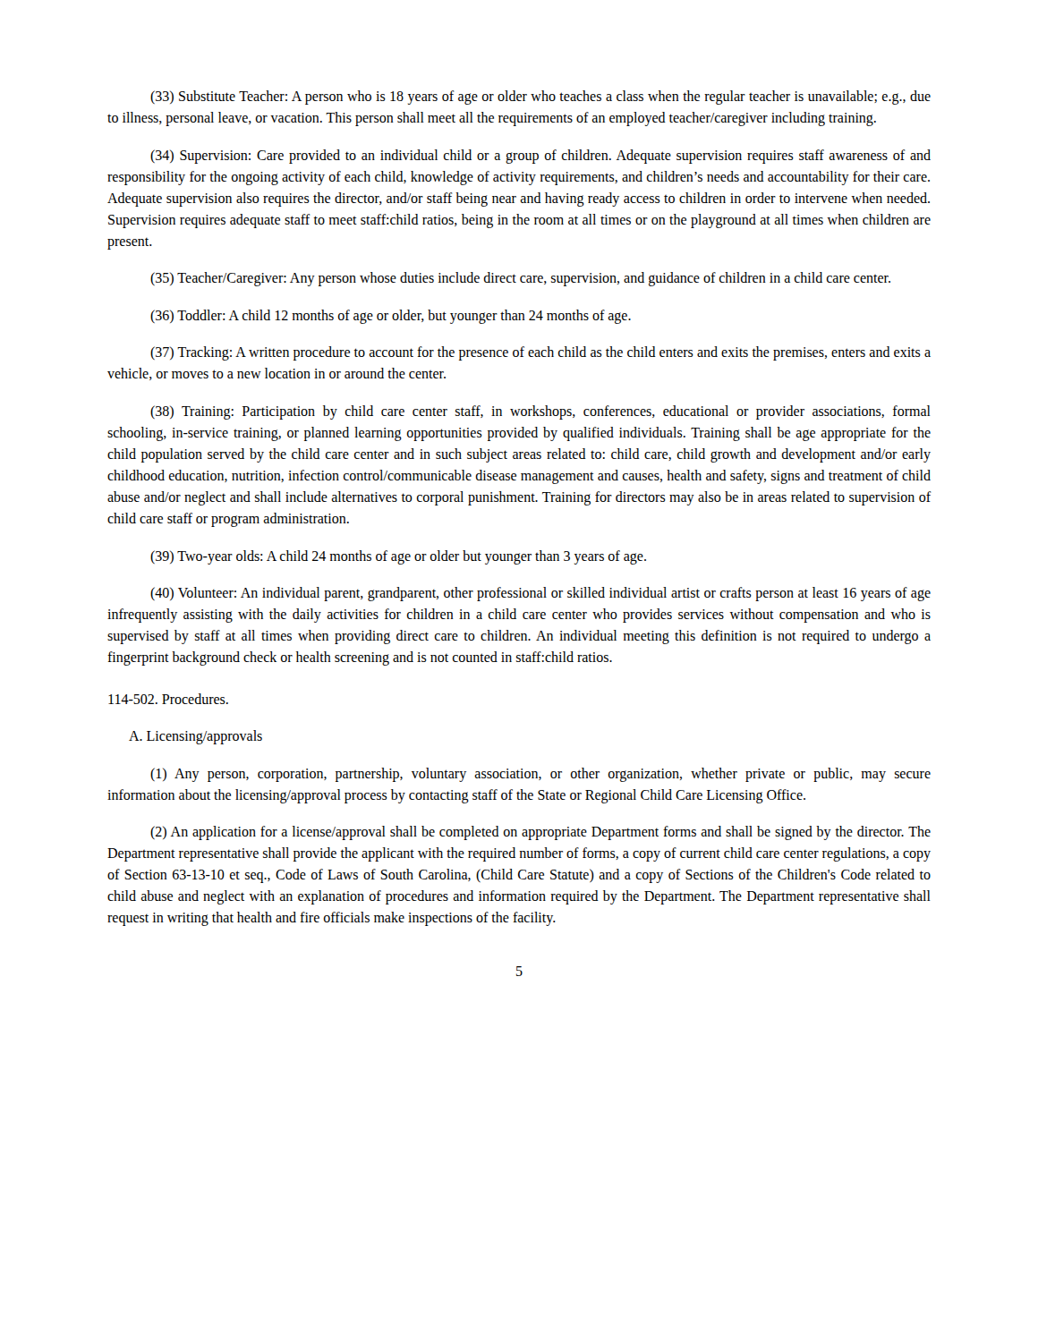(33) Substitute Teacher: A person who is 18 years of age or older who teaches a class when the regular teacher is unavailable; e.g., due to illness, personal leave, or vacation. This person shall meet all the requirements of an employed teacher/caregiver including training.
(34) Supervision: Care provided to an individual child or a group of children. Adequate supervision requires staff awareness of and responsibility for the ongoing activity of each child, knowledge of activity requirements, and children’s needs and accountability for their care. Adequate supervision also requires the director, and/or staff being near and having ready access to children in order to intervene when needed. Supervision requires adequate staff to meet staff:child ratios, being in the room at all times or on the playground at all times when children are present.
(35) Teacher/Caregiver: Any person whose duties include direct care, supervision, and guidance of children in a child care center.
(36) Toddler: A child 12 months of age or older, but younger than 24 months of age.
(37) Tracking: A written procedure to account for the presence of each child as the child enters and exits the premises, enters and exits a vehicle, or moves to a new location in or around the center.
(38) Training: Participation by child care center staff, in workshops, conferences, educational or provider associations, formal schooling, in-service training, or planned learning opportunities provided by qualified individuals. Training shall be age appropriate for the child population served by the child care center and in such subject areas related to: child care, child growth and development and/or early childhood education, nutrition, infection control/communicable disease management and causes, health and safety, signs and treatment of child abuse and/or neglect and shall include alternatives to corporal punishment. Training for directors may also be in areas related to supervision of child care staff or program administration.
(39) Two-year olds: A child 24 months of age or older but younger than 3 years of age.
(40) Volunteer: An individual parent, grandparent, other professional or skilled individual artist or crafts person at least 16 years of age infrequently assisting with the daily activities for children in a child care center who provides services without compensation and who is supervised by staff at all times when providing direct care to children. An individual meeting this definition is not required to undergo a fingerprint background check or health screening and is not counted in staff:child ratios.
114-502. Procedures.
A. Licensing/approvals
(1) Any person, corporation, partnership, voluntary association, or other organization, whether private or public, may secure information about the licensing/approval process by contacting staff of the State or Regional Child Care Licensing Office.
(2) An application for a license/approval shall be completed on appropriate Department forms and shall be signed by the director. The Department representative shall provide the applicant with the required number of forms, a copy of current child care center regulations, a copy of Section 63-13-10 et seq., Code of Laws of South Carolina, (Child Care Statute) and a copy of Sections of the Children's Code related to child abuse and neglect with an explanation of procedures and information required by the Department. The Department representative shall request in writing that health and fire officials make inspections of the facility.
5